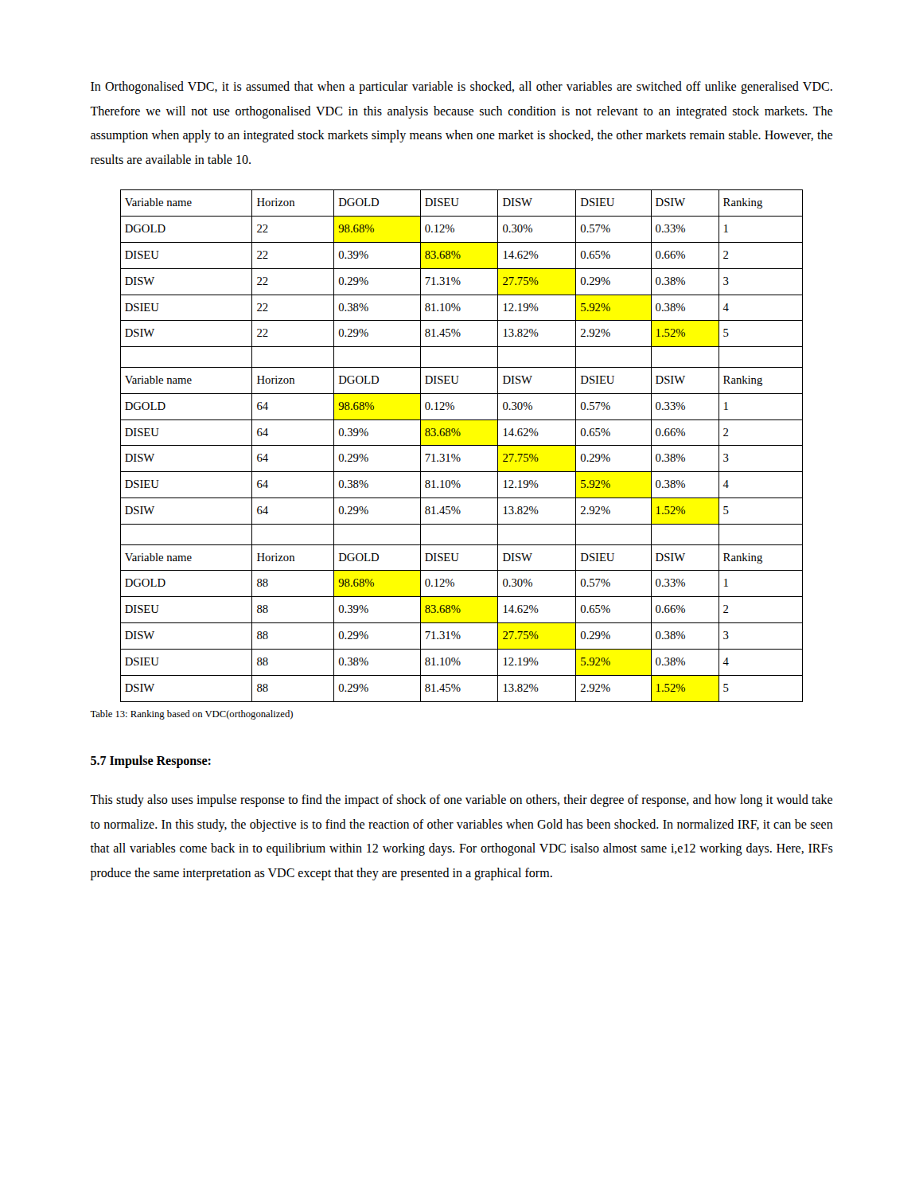In Orthogonalised VDC, it is assumed that when a particular variable is shocked, all other variables are switched off unlike generalised VDC. Therefore we will not use orthogonalised VDC in this analysis because such condition is not relevant to an integrated stock markets. The assumption when apply to an integrated stock markets simply means when one market is shocked, the other markets remain stable. However, the results are available in table 10.
| Variable name | Horizon | DGOLD | DISEU | DISW | DSIEU | DSIW | Ranking |
| DGOLD | 22 | 98.68% | 0.12% | 0.30% | 0.57% | 0.33% | 1 |
| DISEU | 22 | 0.39% | 83.68% | 14.62% | 0.65% | 0.66% | 2 |
| DISW | 22 | 0.29% | 71.31% | 27.75% | 0.29% | 0.38% | 3 |
| DSIEU | 22 | 0.38% | 81.10% | 12.19% | 5.92% | 0.38% | 4 |
| DSIW | 22 | 0.29% | 81.45% | 13.82% | 2.92% | 1.52% | 5 |
| Variable name | Horizon | DGOLD | DISEU | DISW | DSIEU | DSIW | Ranking |
| DGOLD | 64 | 98.68% | 0.12% | 0.30% | 0.57% | 0.33% | 1 |
| DISEU | 64 | 0.39% | 83.68% | 14.62% | 0.65% | 0.66% | 2 |
| DISW | 64 | 0.29% | 71.31% | 27.75% | 0.29% | 0.38% | 3 |
| DSIEU | 64 | 0.38% | 81.10% | 12.19% | 5.92% | 0.38% | 4 |
| DSIW | 64 | 0.29% | 81.45% | 13.82% | 2.92% | 1.52% | 5 |
| Variable name | Horizon | DGOLD | DISEU | DISW | DSIEU | DSIW | Ranking |
| DGOLD | 88 | 98.68% | 0.12% | 0.30% | 0.57% | 0.33% | 1 |
| DISEU | 88 | 0.39% | 83.68% | 14.62% | 0.65% | 0.66% | 2 |
| DISW | 88 | 0.29% | 71.31% | 27.75% | 0.29% | 0.38% | 3 |
| DSIEU | 88 | 0.38% | 81.10% | 12.19% | 5.92% | 0.38% | 4 |
| DSIW | 88 | 0.29% | 81.45% | 13.82% | 2.92% | 1.52% | 5 |
Table 13: Ranking based on VDC(orthogonalized)
5.7 Impulse Response:
This study also uses impulse response to find the impact of shock of one variable on others, their degree of response, and how long it would take to normalize. In this study, the objective is to find the reaction of other variables when Gold has been shocked. In normalized IRF, it can be seen that all variables come back in to equilibrium within 12 working days. For orthogonal VDC isalso almost same i,e12 working days. Here, IRFs produce the same interpretation as VDC except that they are presented in a graphical form.